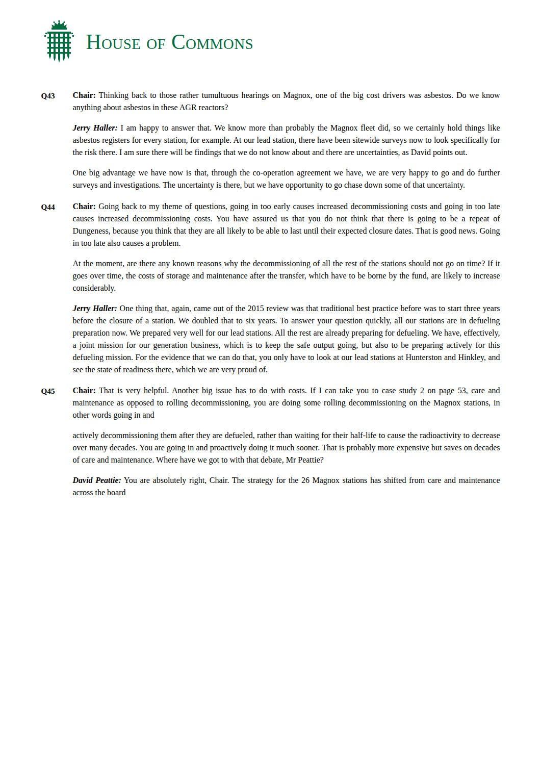House of Commons
Q43
Chair: Thinking back to those rather tumultuous hearings on Magnox, one of the big cost drivers was asbestos. Do we know anything about asbestos in these AGR reactors?
Jerry Haller: I am happy to answer that. We know more than probably the Magnox fleet did, so we certainly hold things like asbestos registers for every station, for example. At our lead station, there have been sitewide surveys now to look specifically for the risk there. I am sure there will be findings that we do not know about and there are uncertainties, as David points out.
One big advantage we have now is that, through the co-operation agreement we have, we are very happy to go and do further surveys and investigations. The uncertainty is there, but we have opportunity to go chase down some of that uncertainty.
Q44
Chair: Going back to my theme of questions, going in too early causes increased decommissioning costs and going in too late causes increased decommissioning costs. You have assured us that you do not think that there is going to be a repeat of Dungeness, because you think that they are all likely to be able to last until their expected closure dates. That is good news. Going in too late also causes a problem.
At the moment, are there any known reasons why the decommissioning of all the rest of the stations should not go on time? If it goes over time, the costs of storage and maintenance after the transfer, which have to be borne by the fund, are likely to increase considerably.
Jerry Haller: One thing that, again, came out of the 2015 review was that traditional best practice before was to start three years before the closure of a station. We doubled that to six years. To answer your question quickly, all our stations are in defueling preparation now. We prepared very well for our lead stations. All the rest are already preparing for defueling. We have, effectively, a joint mission for our generation business, which is to keep the safe output going, but also to be preparing actively for this defueling mission. For the evidence that we can do that, you only have to look at our lead stations at Hunterston and Hinkley, and see the state of readiness there, which we are very proud of.
Q45
Chair: That is very helpful. Another big issue has to do with costs. If I can take you to case study 2 on page 53, care and maintenance as opposed to rolling decommissioning, you are doing some rolling decommissioning on the Magnox stations, in other words going in and
actively decommissioning them after they are defueled, rather than waiting for their half-life to cause the radioactivity to decrease over many decades. You are going in and proactively doing it much sooner. That is probably more expensive but saves on decades of care and maintenance. Where have we got to with that debate, Mr Peattie?
David Peattie: You are absolutely right, Chair. The strategy for the 26 Magnox stations has shifted from care and maintenance across the board